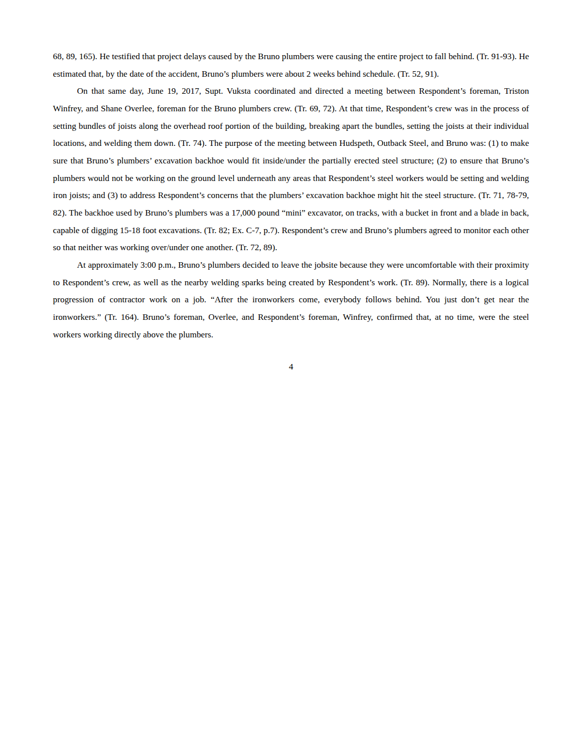68, 89, 165). He testified that project delays caused by the Bruno plumbers were causing the entire project to fall behind. (Tr. 91-93). He estimated that, by the date of the accident, Bruno’s plumbers were about 2 weeks behind schedule. (Tr. 52, 91).
On that same day, June 19, 2017, Supt. Vuksta coordinated and directed a meeting between Respondent’s foreman, Triston Winfrey, and Shane Overlee, foreman for the Bruno plumbers crew. (Tr. 69, 72). At that time, Respondent’s crew was in the process of setting bundles of joists along the overhead roof portion of the building, breaking apart the bundles, setting the joists at their individual locations, and welding them down. (Tr. 74). The purpose of the meeting between Hudspeth, Outback Steel, and Bruno was: (1) to make sure that Bruno’s plumbers’ excavation backhoe would fit inside/under the partially erected steel structure; (2) to ensure that Bruno’s plumbers would not be working on the ground level underneath any areas that Respondent’s steel workers would be setting and welding iron joists; and (3) to address Respondent’s concerns that the plumbers’ excavation backhoe might hit the steel structure. (Tr. 71, 78-79, 82). The backhoe used by Bruno’s plumbers was a 17,000 pound “mini” excavator, on tracks, with a bucket in front and a blade in back, capable of digging 15-18 foot excavations. (Tr. 82; Ex. C-7, p.7). Respondent’s crew and Bruno’s plumbers agreed to monitor each other so that neither was working over/under one another. (Tr. 72, 89).
At approximately 3:00 p.m., Bruno’s plumbers decided to leave the jobsite because they were uncomfortable with their proximity to Respondent’s crew, as well as the nearby welding sparks being created by Respondent’s work. (Tr. 89). Normally, there is a logical progression of contractor work on a job. “After the ironworkers come, everybody follows behind. You just don’t get near the ironworkers.” (Tr. 164). Bruno’s foreman, Overlee, and Respondent’s foreman, Winfrey, confirmed that, at no time, were the steel workers working directly above the plumbers.
4